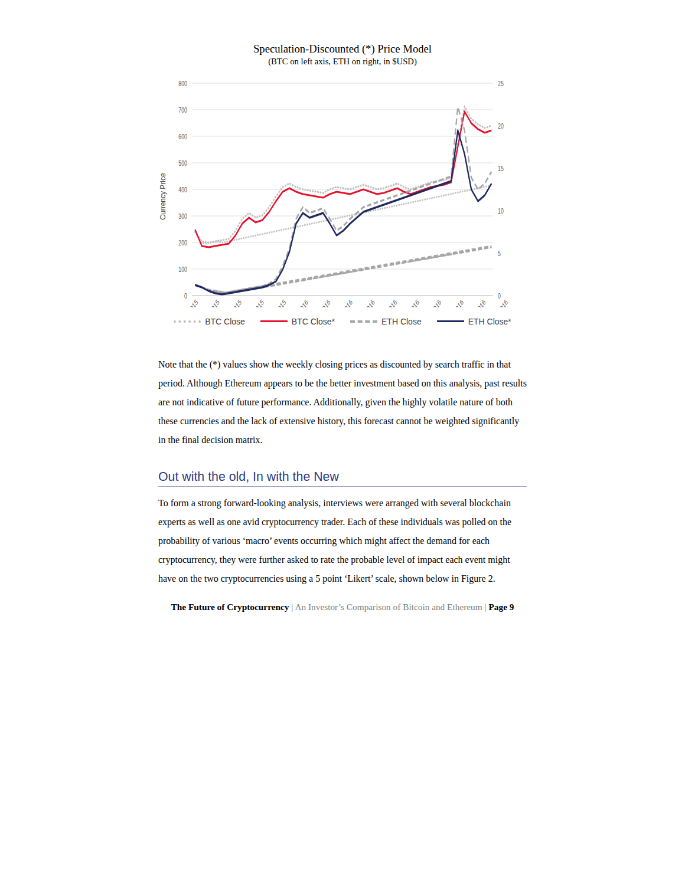Speculation-Discounted (*) Price Model
(BTC on left axis, ETH on right, in $USD)
Currency Price 800 700 600 500 400 300 200 100 0 25 20 15 10 5 0 8/6/2015 9/6/2015 10/6/2015 11/6/2015 12/6/2015 1/6/2016 2/6/2016 3/6/2016 4/6/2016 5/6/2016 6/6/2016 7/6/2016 8/6/2016 9/6/2016 10/6/2016
BTC Close BTC Close* ETH Close ETH Close*
Note that the (*) values show the weekly closing prices as discounted by search traffic in that period. Although Ethereum appears to be the better investment based on this analysis, past results are not indicative of future performance. Additionally, given the highly volatile nature of both these currencies and the lack of extensive history, this forecast cannot be weighted significantly in the final decision matrix.
Out with the old, In with the New
To form a strong forward-looking analysis, interviews were arranged with several blockchain experts as well as one avid cryptocurrency trader. Each of these individuals was polled on the probability of various ‘macro’ events occurring which might affect the demand for each cryptocurrency, they were further asked to rate the probable level of impact each event might have on the two cryptocurrencies using a 5 point ‘Likert’ scale, shown below in Figure 2.
The Future of Cryptocurrency | An Investor’s Comparison of Bitcoin and Ethereum | Page 9